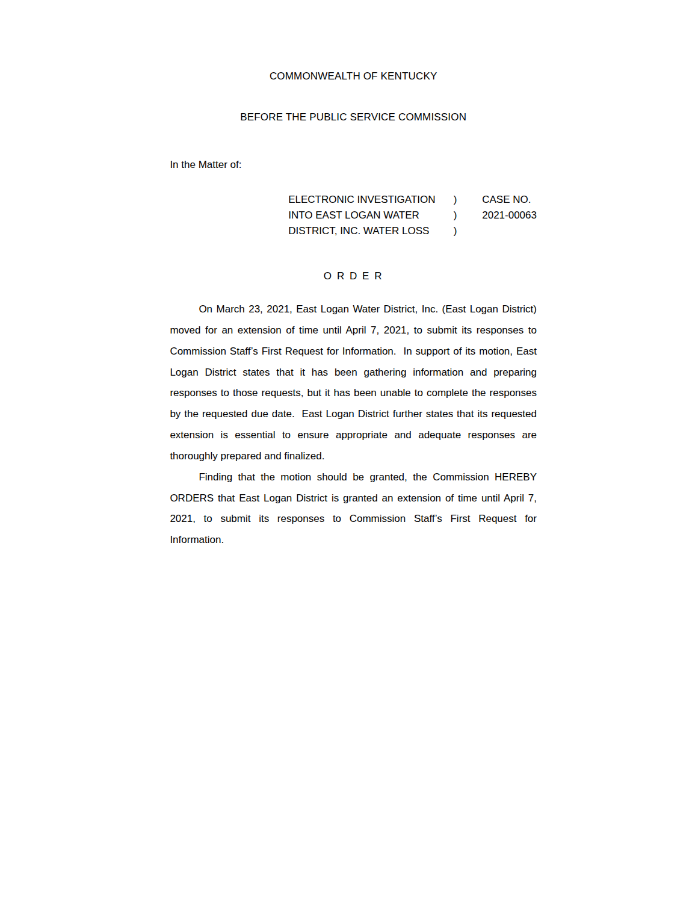COMMONWEALTH OF KENTUCKY
BEFORE THE PUBLIC SERVICE COMMISSION
In the Matter of:
| ELECTRONIC INVESTIGATION INTO EAST LOGAN WATER DISTRICT, INC. WATER LOSS | ) ) ) | CASE NO. 2021-00063 |
O R D E R
On March 23, 2021, East Logan Water District, Inc. (East Logan District) moved for an extension of time until April 7, 2021, to submit its responses to Commission Staff’s First Request for Information. In support of its motion, East Logan District states that it has been gathering information and preparing responses to those requests, but it has been unable to complete the responses by the requested due date. East Logan District further states that its requested extension is essential to ensure appropriate and adequate responses are thoroughly prepared and finalized.
Finding that the motion should be granted, the Commission HEREBY ORDERS that East Logan District is granted an extension of time until April 7, 2021, to submit its responses to Commission Staff’s First Request for Information.